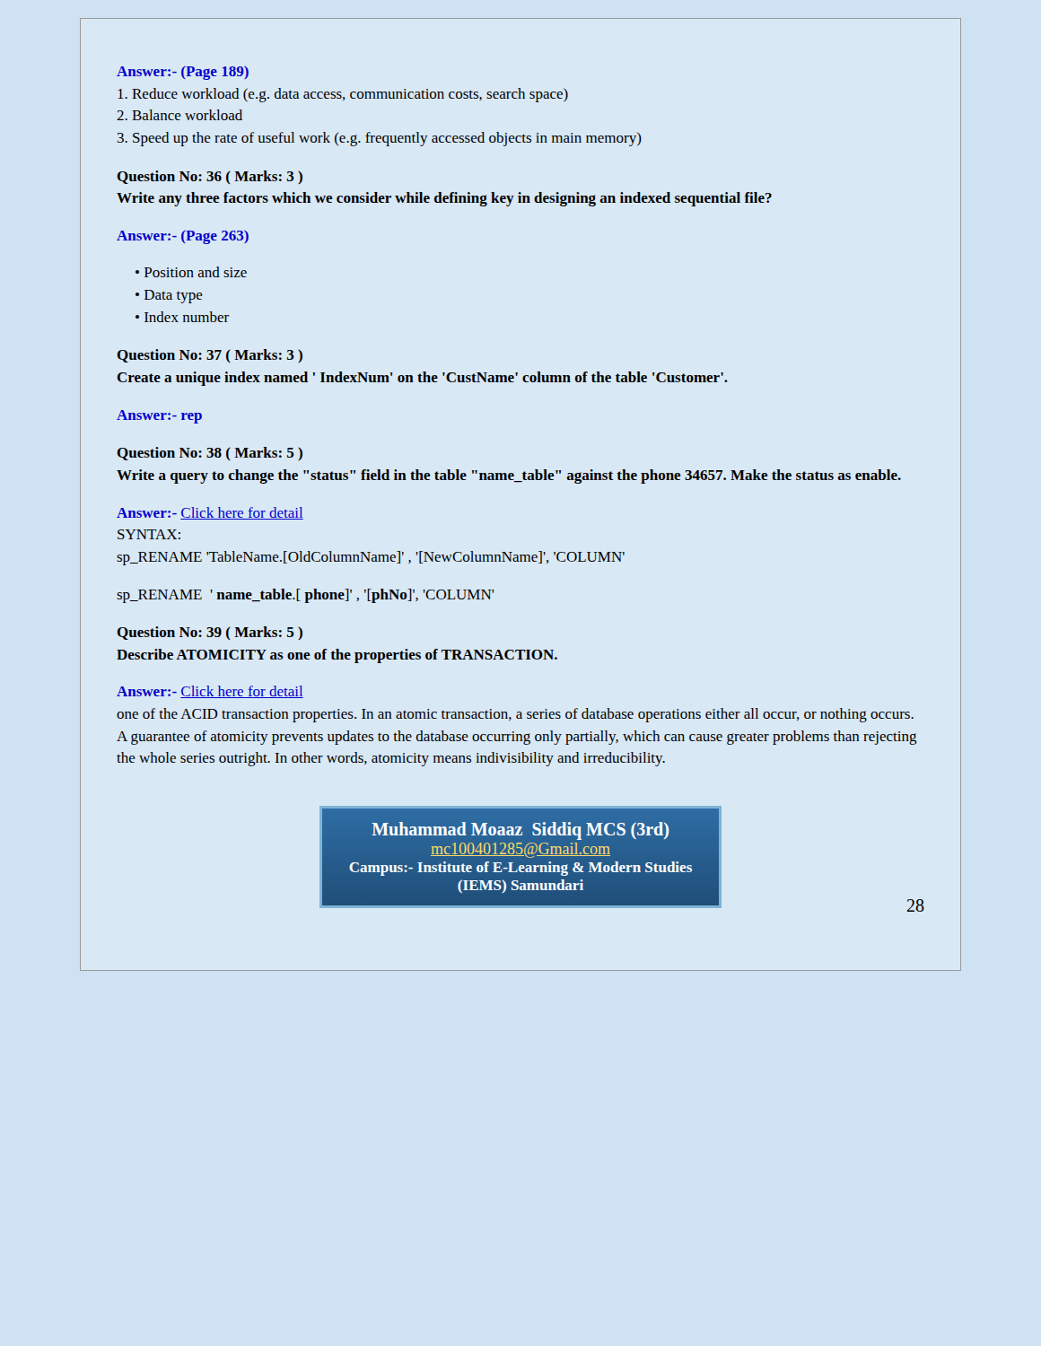Answer:- (Page 189)
1. Reduce workload (e.g. data access, communication costs, search space)
2. Balance workload
3. Speed up the rate of useful work (e.g. frequently accessed objects in main memory)
Question No: 36 ( Marks: 3 )
Write any three factors which we consider while defining key in designing an indexed sequential file?
Answer:- (Page 263)
Position and size
Data type
Index number
Question No: 37 ( Marks: 3 )
Create a unique index named ' IndexNum' on the 'CustName' column of the table 'Customer'.
Answer:- rep
Question No: 38 ( Marks: 5 )
Write a query to change the "status" field in the table "name_table" against the phone 34657. Make the status as enable.
Answer:- Click here for detail
SYNTAX:
sp_RENAME 'TableName.[OldColumnName]' , '[NewColumnName]', 'COLUMN'
sp_RENAME ' name_table.[ phone]' , '[phNo]', 'COLUMN'
Question No: 39 ( Marks: 5 )
Describe ATOMICITY as one of the properties of TRANSACTION.
Answer:- Click here for detail
one of the ACID transaction properties. In an atomic transaction, a series of database operations either all occur, or nothing occurs. A guarantee of atomicity prevents updates to the database occurring only partially, which can cause greater problems than rejecting the whole series outright. In other words, atomicity means indivisibility and irreducibility.
28
Muhammad Moaaz Siddiq MCS (3rd)
mc100401285@Gmail.com
Campus:- Institute of E-Learning & Modern Studies
(IEMS) Samundari